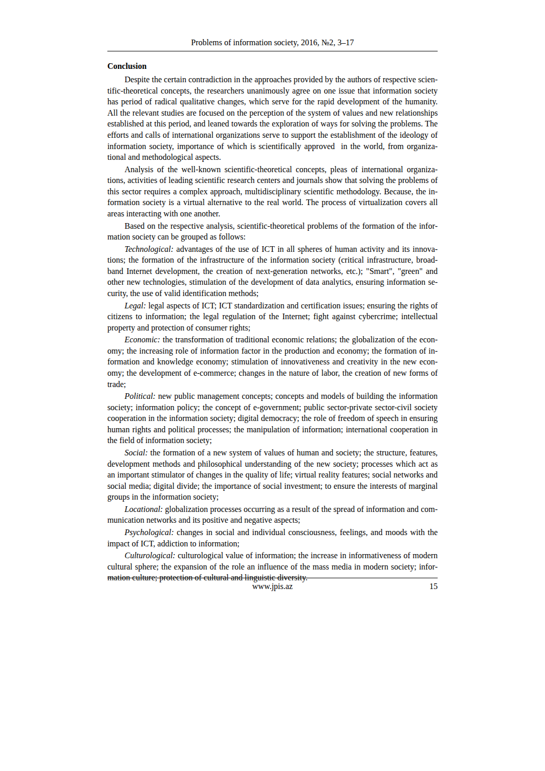Problems of information society, 2016, №2, 3–17
Conclusion
Despite the certain contradiction in the approaches provided by the authors of respective scientific-theoretical concepts, the researchers unanimously agree on one issue that information society has period of radical qualitative changes, which serve for the rapid development of the humanity. All the relevant studies are focused on the perception of the system of values and new relationships established at this period, and leaned towards the exploration of ways for solving the problems. The efforts and calls of international organizations serve to support the establishment of the ideology of information society, importance of which is scientifically approved in the world, from organizational and methodological aspects.
Analysis of the well-known scientific-theoretical concepts, pleas of international organizations, activities of leading scientific research centers and journals show that solving the problems of this sector requires a complex approach, multidisciplinary scientific methodology. Because, the information society is a virtual alternative to the real world. The process of virtualization covers all areas interacting with one another.
Based on the respective analysis, scientific-theoretical problems of the formation of the information society can be grouped as follows:
Technological: advantages of the use of ICT in all spheres of human activity and its innovations; the formation of the infrastructure of the information society (critical infrastructure, broadband Internet development, the creation of next-generation networks, etc.); "Smart", "green" and other new technologies, stimulation of the development of data analytics, ensuring information security, the use of valid identification methods;
Legal: legal aspects of ICT; ICT standardization and certification issues; ensuring the rights of citizens to information; the legal regulation of the Internet; fight against cybercrime; intellectual property and protection of consumer rights;
Economic: the transformation of traditional economic relations; the globalization of the economy; the increasing role of information factor in the production and economy; the formation of information and knowledge economy; stimulation of innovativeness and creativity in the new economy; the development of e-commerce; changes in the nature of labor, the creation of new forms of trade;
Political: new public management concepts; concepts and models of building the information society; information policy; the concept of e-government; public sector-private sector-civil society cooperation in the information society; digital democracy; the role of freedom of speech in ensuring human rights and political processes; the manipulation of information; international cooperation in the field of information society;
Social: the formation of a new system of values of human and society; the structure, features, development methods and philosophical understanding of the new society; processes which act as an important stimulator of changes in the quality of life; virtual reality features; social networks and social media; digital divide; the importance of social investment; to ensure the interests of marginal groups in the information society;
Locational: globalization processes occurring as a result of the spread of information and communication networks and its positive and negative aspects;
Psychological: changes in social and individual consciousness, feelings, and moods with the impact of ICT, addiction to information;
Culturological: culturological value of information; the increase in informativeness of modern cultural sphere; the expansion of the role an influence of the mass media in modern society; information culture; protection of cultural and linguistic diversity.
www.jpis.az
15